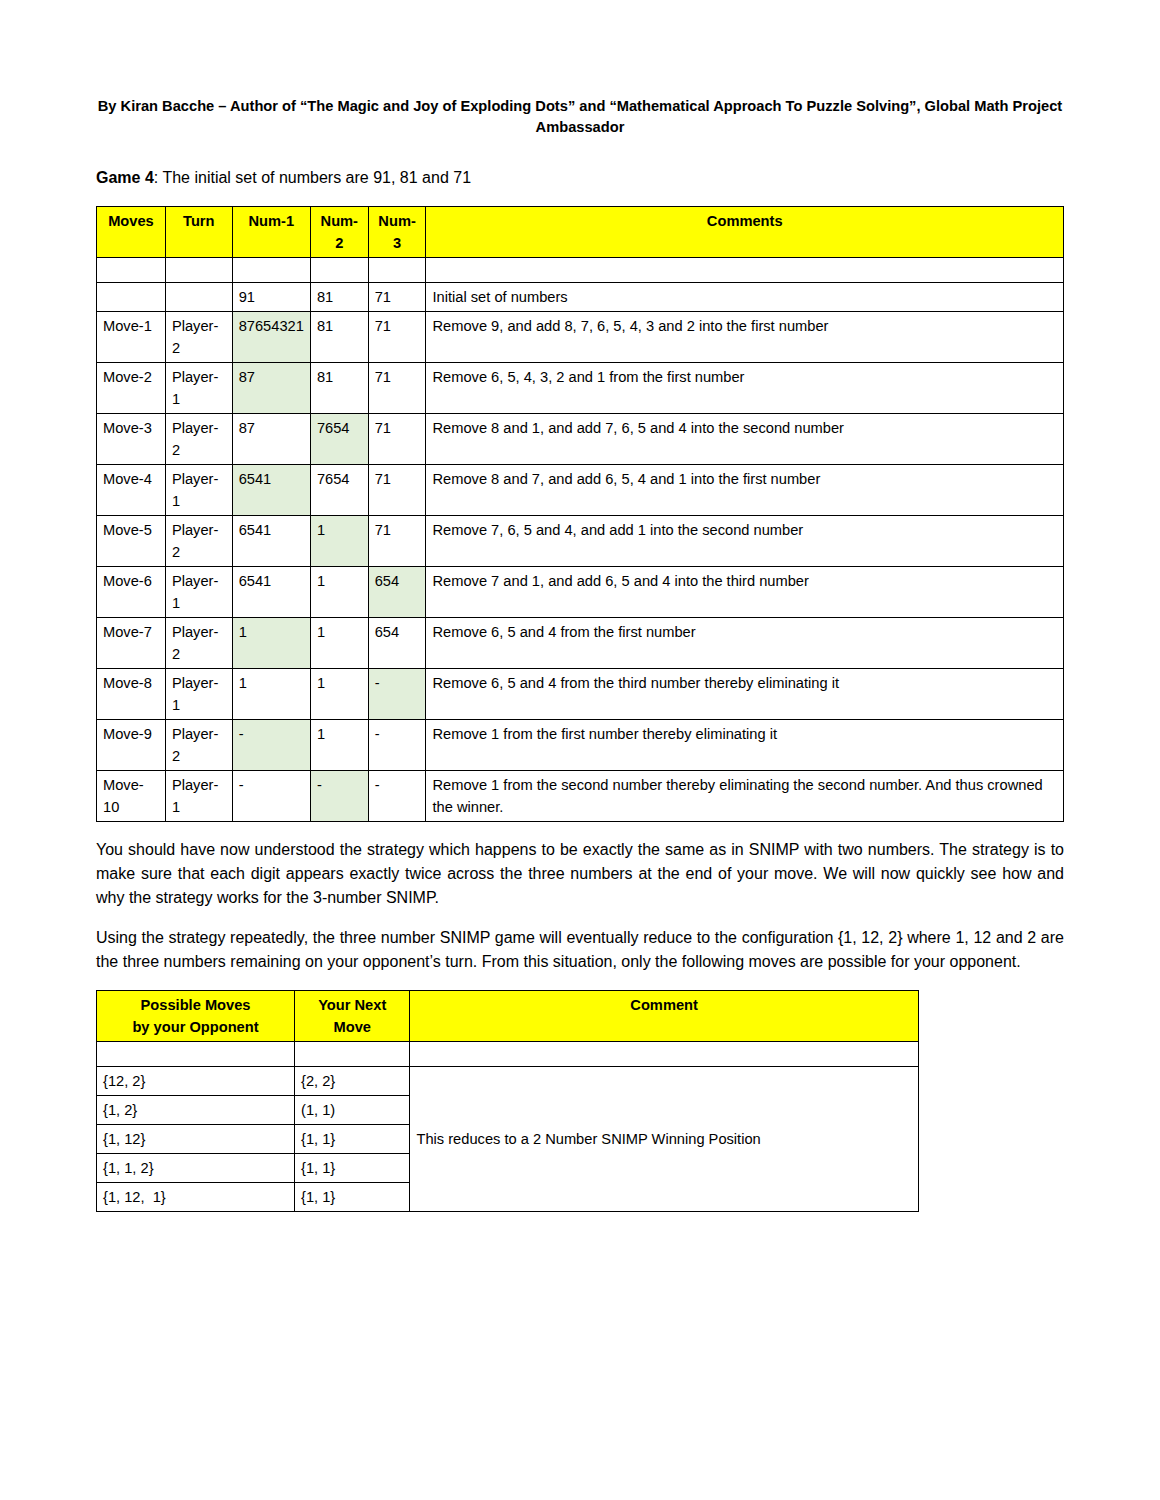By Kiran Bacche – Author of “The Magic and Joy of Exploding Dots” and “Mathematical Approach To Puzzle Solving”, Global Math Project Ambassador
Game 4: The initial set of numbers are 91, 81 and 71
| Moves | Turn | Num-1 | Num-2 | Num-3 | Comments |
| --- | --- | --- | --- | --- | --- |
| | | 91 | 81 | 71 | Initial set of numbers |
| Move-1 | Player-2 | 87654321 | 81 | 71 | Remove 9, and add 8, 7, 6, 5, 4, 3 and 2 into the first number |
| Move-2 | Player-1 | 87 | 81 | 71 | Remove 6, 5, 4, 3, 2 and 1 from the first number |
| Move-3 | Player-2 | 87 | 7654 | 71 | Remove 8 and 1, and add 7, 6, 5 and 4 into the second number |
| Move-4 | Player-1 | 6541 | 7654 | 71 | Remove 8 and 7, and add 6, 5, 4 and 1 into the first number |
| Move-5 | Player-2 | 6541 | 1 | 71 | Remove 7, 6, 5 and 4, and add 1 into the second number |
| Move-6 | Player-1 | 6541 | 1 | 654 | Remove 7 and 1, and add 6, 5 and 4 into the third number |
| Move-7 | Player-2 | 1 | 1 | 654 | Remove 6, 5 and 4 from the first number |
| Move-8 | Player-1 | 1 | 1 | - | Remove 6, 5 and 4 from the third number thereby eliminating it |
| Move-9 | Player-2 | - | 1 | - | Remove 1 from the first number thereby eliminating it |
| Move-10 | Player-1 | - | - | - | Remove 1 from the second number thereby eliminating the second number. And thus crowned the winner. |
You should have now understood the strategy which happens to be exactly the same as in SNIMP with two numbers. The strategy is to make sure that each digit appears exactly twice across the three numbers at the end of your move. We will now quickly see how and why the strategy works for the 3-number SNIMP.
Using the strategy repeatedly, the three number SNIMP game will eventually reduce to the configuration {1, 12, 2} where 1, 12 and 2 are the three numbers remaining on your opponent’s turn. From this situation, only the following moves are possible for your opponent.
| Possible Moves by your Opponent | Your Next Move | Comment |
| --- | --- | --- |
| {12, 2} | {2, 2} | This reduces to a 2 Number SNIMP Winning Position |
| {1, 2} | (1, 1) |
| {1, 12} | {1, 1} |
| {1, 1, 2} | {1, 1} |
| {1, 12, 1} | {1, 1} |